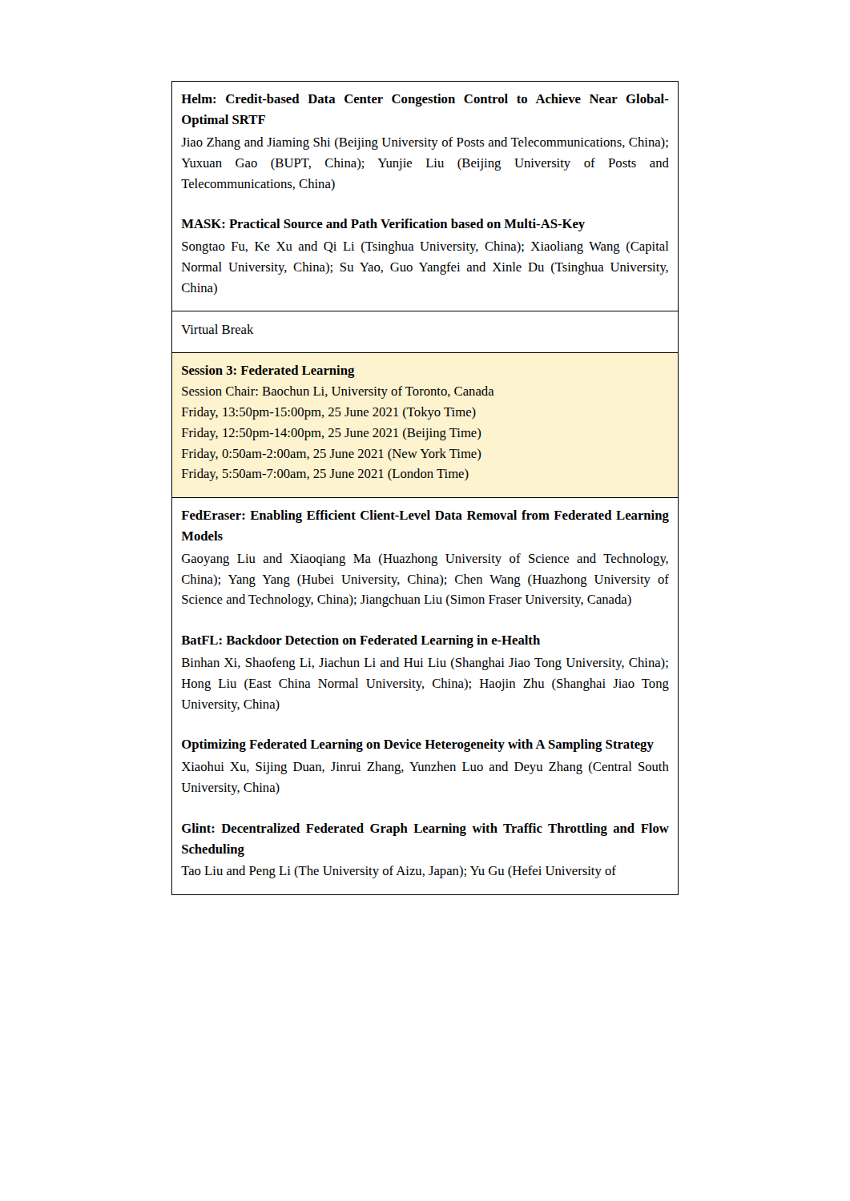| Helm: Credit-based Data Center Congestion Control to Achieve Near Global-Optimal SRTF Jiao Zhang and Jiaming Shi (Beijing University of Posts and Telecommunications, China); Yuxuan Gao (BUPT, China); Yunjie Liu (Beijing University of Posts and Telecommunications, China) MASK: Practical Source and Path Verification based on Multi-AS-Key Songtao Fu, Ke Xu and Qi Li (Tsinghua University, China); Xiaoliang Wang (Capital Normal University, China); Su Yao, Guo Yangfei and Xinle Du (Tsinghua University, China) |
| Virtual Break |
| Session 3: Federated Learning Session Chair: Baochun Li, University of Toronto, Canada Friday, 13:50pm-15:00pm, 25 June 2021 (Tokyo Time) Friday, 12:50pm-14:00pm, 25 June 2021 (Beijing Time) Friday, 0:50am-2:00am, 25 June 2021 (New York Time) Friday, 5:50am-7:00am, 25 June 2021 (London Time) |
| FedEraser: Enabling Efficient Client-Level Data Removal from Federated Learning Models Gaoyang Liu and Xiaoqiang Ma (Huazhong University of Science and Technology, China); Yang Yang (Hubei University, China); Chen Wang (Huazhong University of Science and Technology, China); Jiangchuan Liu (Simon Fraser University, Canada) BatFL: Backdoor Detection on Federated Learning in e-Health Binhan Xi, Shaofeng Li, Jiachun Li and Hui Liu (Shanghai Jiao Tong University, China); Hong Liu (East China Normal University, China); Haojin Zhu (Shanghai Jiao Tong University, China) Optimizing Federated Learning on Device Heterogeneity with A Sampling Strategy Xiaohui Xu, Sijing Duan, Jinrui Zhang, Yunzhen Luo and Deyu Zhang (Central South University, China) Glint: Decentralized Federated Graph Learning with Traffic Throttling and Flow Scheduling Tao Liu and Peng Li (The University of Aizu, Japan); Yu Gu (Hefei University of |